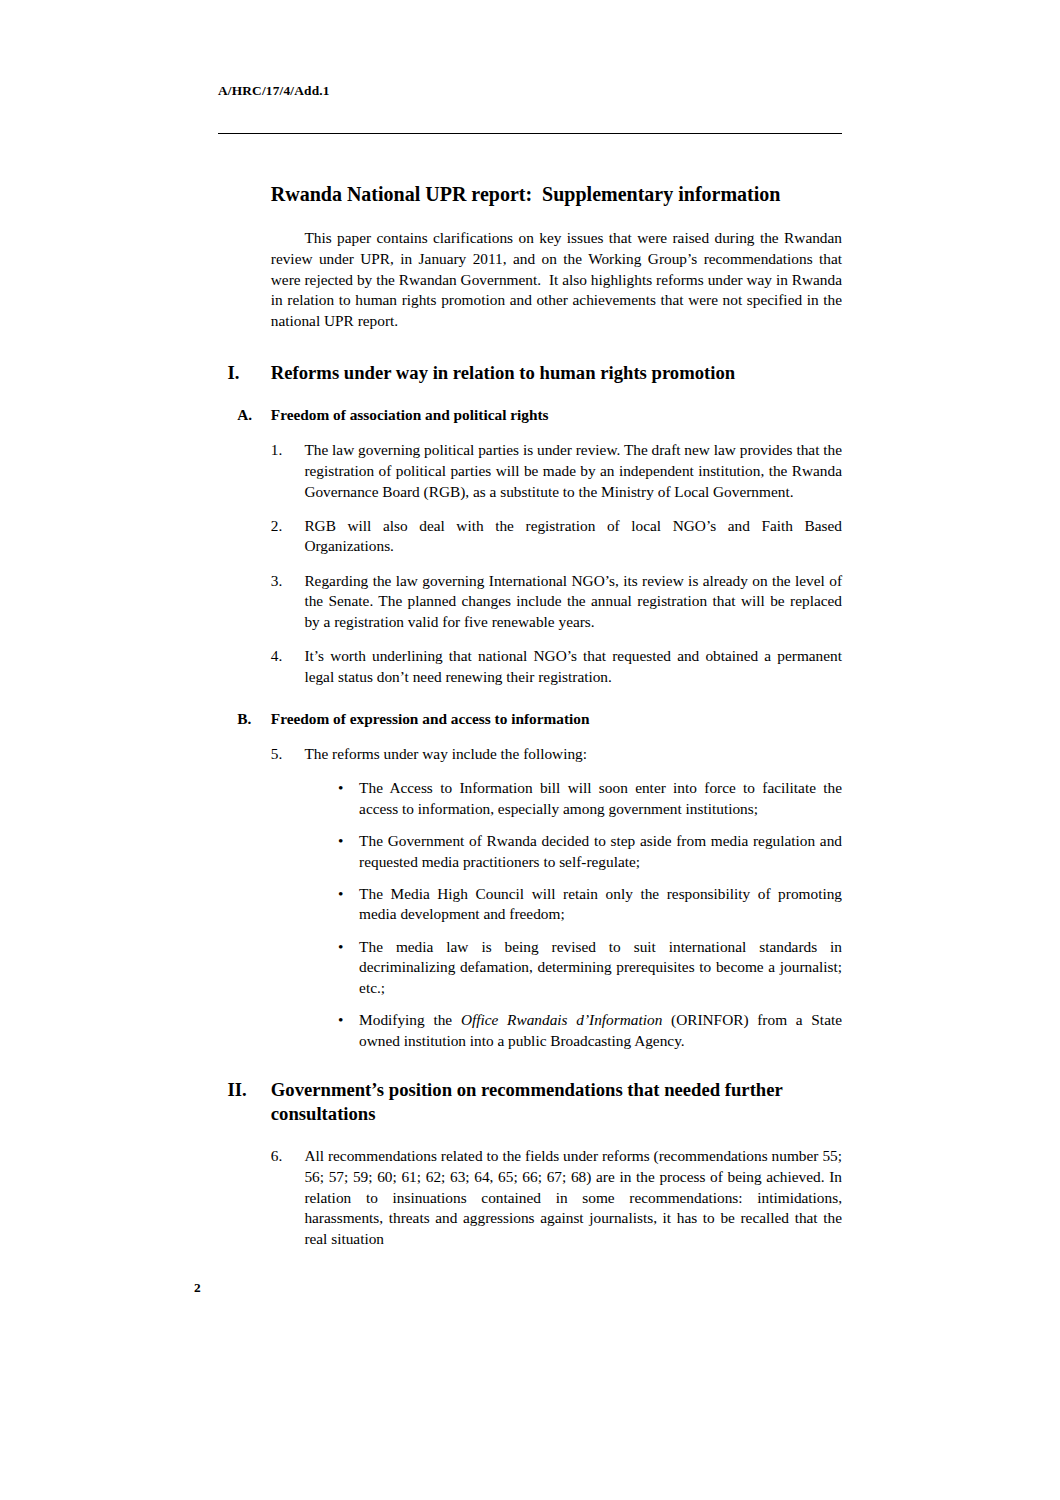A/HRC/17/4/Add.1
Rwanda National UPR report: Supplementary information
This paper contains clarifications on key issues that were raised during the Rwandan review under UPR, in January 2011, and on the Working Group’s recommendations that were rejected by the Rwandan Government. It also highlights reforms under way in Rwanda in relation to human rights promotion and other achievements that were not specified in the national UPR report.
I. Reforms under way in relation to human rights promotion
A. Freedom of association and political rights
1. The law governing political parties is under review. The draft new law provides that the registration of political parties will be made by an independent institution, the Rwanda Governance Board (RGB), as a substitute to the Ministry of Local Government.
2. RGB will also deal with the registration of local NGO’s and Faith Based Organizations.
3. Regarding the law governing International NGO’s, its review is already on the level of the Senate. The planned changes include the annual registration that will be replaced by a registration valid for five renewable years.
4. It’s worth underlining that national NGO’s that requested and obtained a permanent legal status don’t need renewing their registration.
B. Freedom of expression and access to information
5. The reforms under way include the following:
The Access to Information bill will soon enter into force to facilitate the access to information, especially among government institutions;
The Government of Rwanda decided to step aside from media regulation and requested media practitioners to self-regulate;
The Media High Council will retain only the responsibility of promoting media development and freedom;
The media law is being revised to suit international standards in decriminalizing defamation, determining prerequisites to become a journalist; etc.;
Modifying the Office Rwandais d’Information (ORINFOR) from a State owned institution into a public Broadcasting Agency.
II. Government’s position on recommendations that needed further consultations
6. All recommendations related to the fields under reforms (recommendations number 55; 56; 57; 59; 60; 61; 62; 63; 64, 65; 66; 67; 68) are in the process of being achieved. In relation to insinuations contained in some recommendations: intimidations, harassments, threats and aggressions against journalists, it has to be recalled that the real situation
2